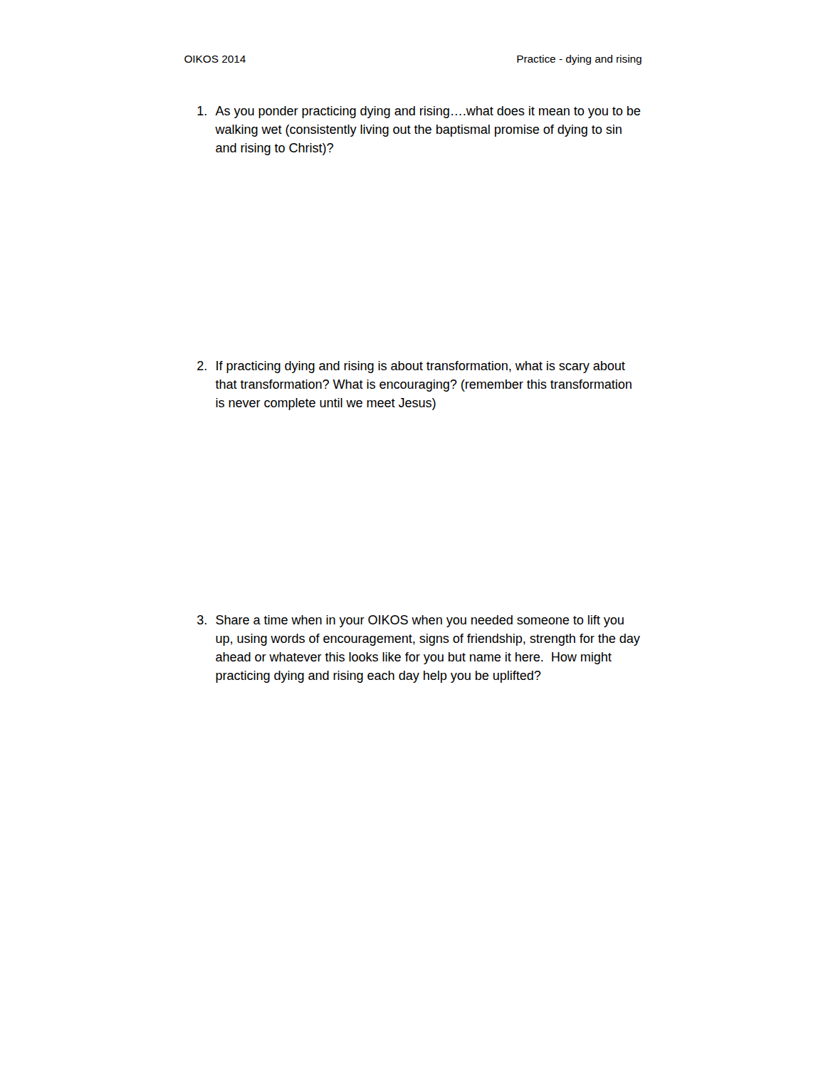OIKOS 2014
Practice - dying and rising
As you ponder practicing dying and rising….what does it mean to you to be walking wet (consistently living out the baptismal promise of dying to sin and rising to Christ)?
If practicing dying and rising is about transformation, what is scary about that transformation? What is encouraging? (remember this transformation is never complete until we meet Jesus)
Share a time when in your OIKOS when you needed someone to lift you up, using words of encouragement, signs of friendship, strength for the day ahead or whatever this looks like for you but name it here. How might practicing dying and rising each day help you be uplifted?